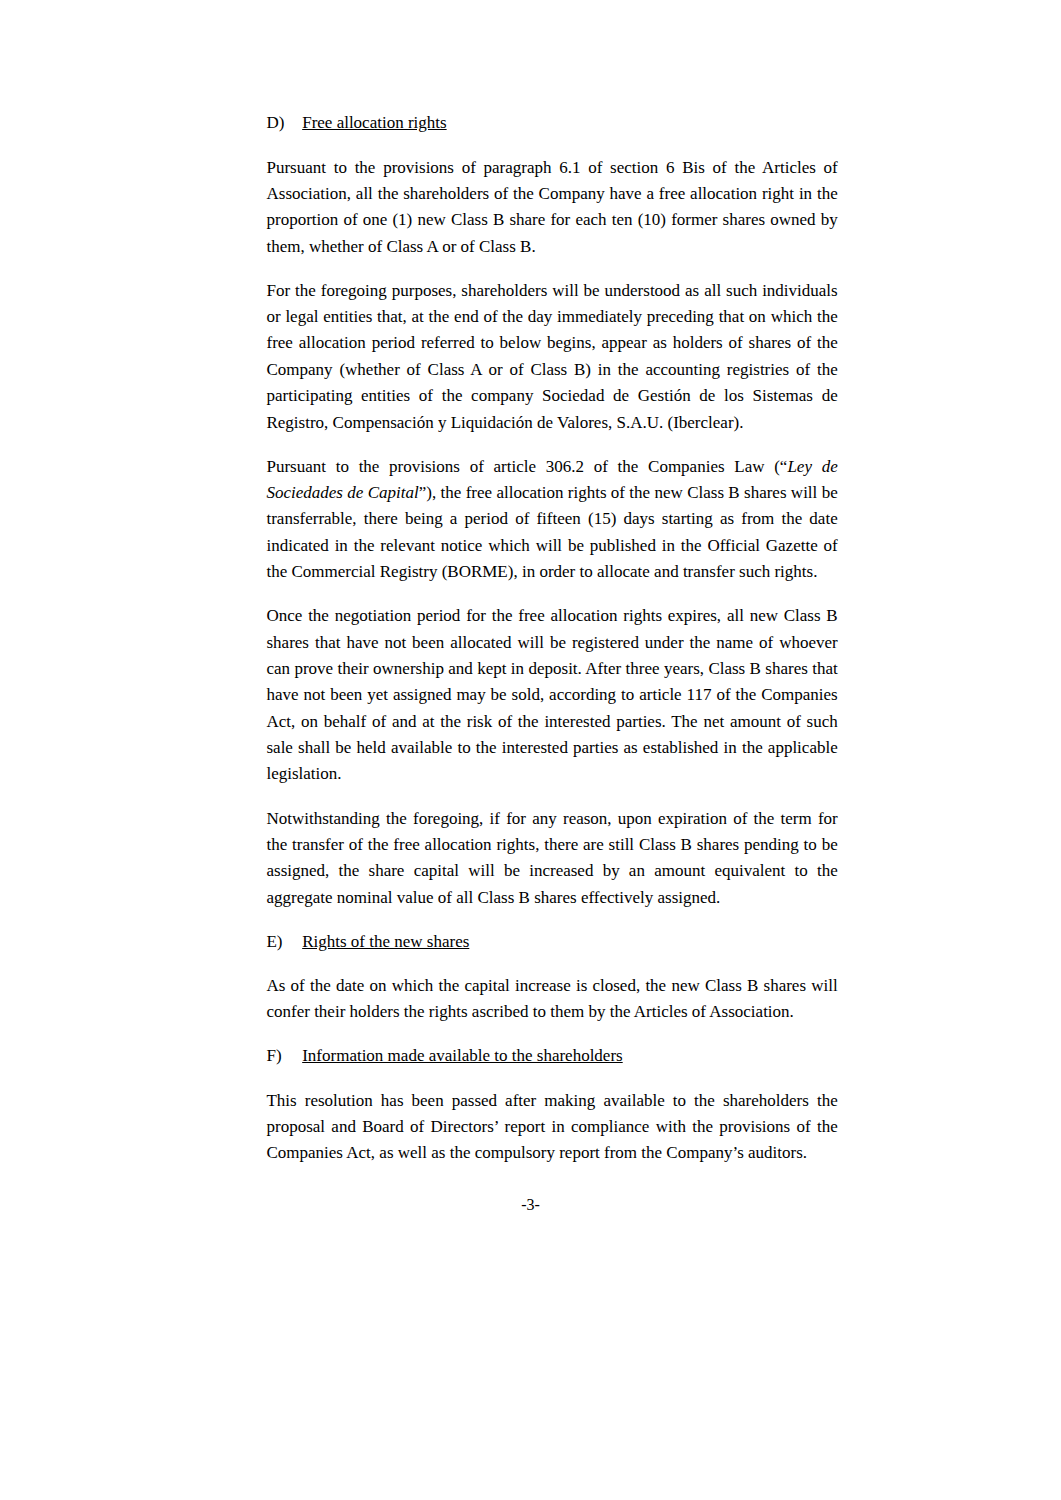D) Free allocation rights
Pursuant to the provisions of paragraph 6.1 of section 6 Bis of the Articles of Association, all the shareholders of the Company have a free allocation right in the proportion of one (1) new Class B share for each ten (10) former shares owned by them, whether of Class A or of Class B.
For the foregoing purposes, shareholders will be understood as all such individuals or legal entities that, at the end of the day immediately preceding that on which the free allocation period referred to below begins, appear as holders of shares of the Company (whether of Class A or of Class B) in the accounting registries of the participating entities of the company Sociedad de Gestión de los Sistemas de Registro, Compensación y Liquidación de Valores, S.A.U. (Iberclear).
Pursuant to the provisions of article 306.2 of the Companies Law (“Ley de Sociedades de Capital”), the free allocation rights of the new Class B shares will be transferrable, there being a period of fifteen (15) days starting as from the date indicated in the relevant notice which will be published in the Official Gazette of the Commercial Registry (BORME), in order to allocate and transfer such rights.
Once the negotiation period for the free allocation rights expires, all new Class B shares that have not been allocated will be registered under the name of whoever can prove their ownership and kept in deposit. After three years, Class B shares that have not been yet assigned may be sold, according to article 117 of the Companies Act, on behalf of and at the risk of the interested parties. The net amount of such sale shall be held available to the interested parties as established in the applicable legislation.
Notwithstanding the foregoing, if for any reason, upon expiration of the term for the transfer of the free allocation rights, there are still Class B shares pending to be assigned, the share capital will be increased by an amount equivalent to the aggregate nominal value of all Class B shares effectively assigned.
E) Rights of the new shares
As of the date on which the capital increase is closed, the new Class B shares will confer their holders the rights ascribed to them by the Articles of Association.
F) Information made available to the shareholders
This resolution has been passed after making available to the shareholders the proposal and Board of Directors’ report in compliance with the provisions of the Companies Act, as well as the compulsory report from the Company’s auditors.
-3-